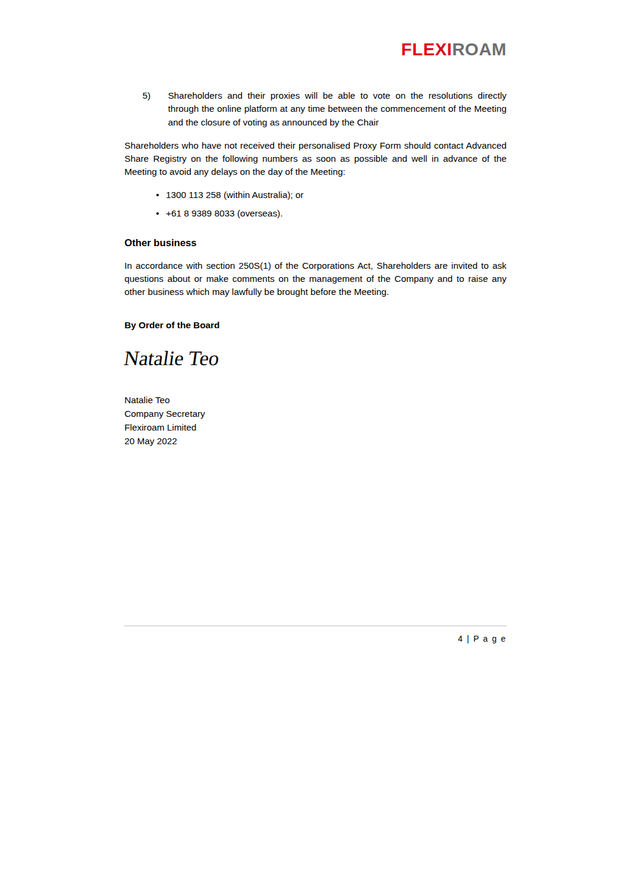FLEXI ROAM
5)
Shareholders and their proxies will be able to vote on the resolutions directly through the online platform at any time between the commencement of the Meeting and the closure of voting as announced by the Chair
Shareholders who have not received their personalised Proxy Form should contact Advanced Share Registry on the following numbers as soon as possible and well in advance of the Meeting to avoid any delays on the day of the Meeting:
1300 113 258 (within Australia); or
+61 8 9389 8033 (overseas).
Other business
In accordance with section 250S(1) of the Corporations Act, Shareholders are invited to ask questions about or make comments on the management of the Company and to raise any other business which may lawfully be brought before the Meeting.
By Order of the Board
Natalie Teo
Natalie Teo
Company Secretary
Flexiroam Limited
20 May 2022
4 | P a g e